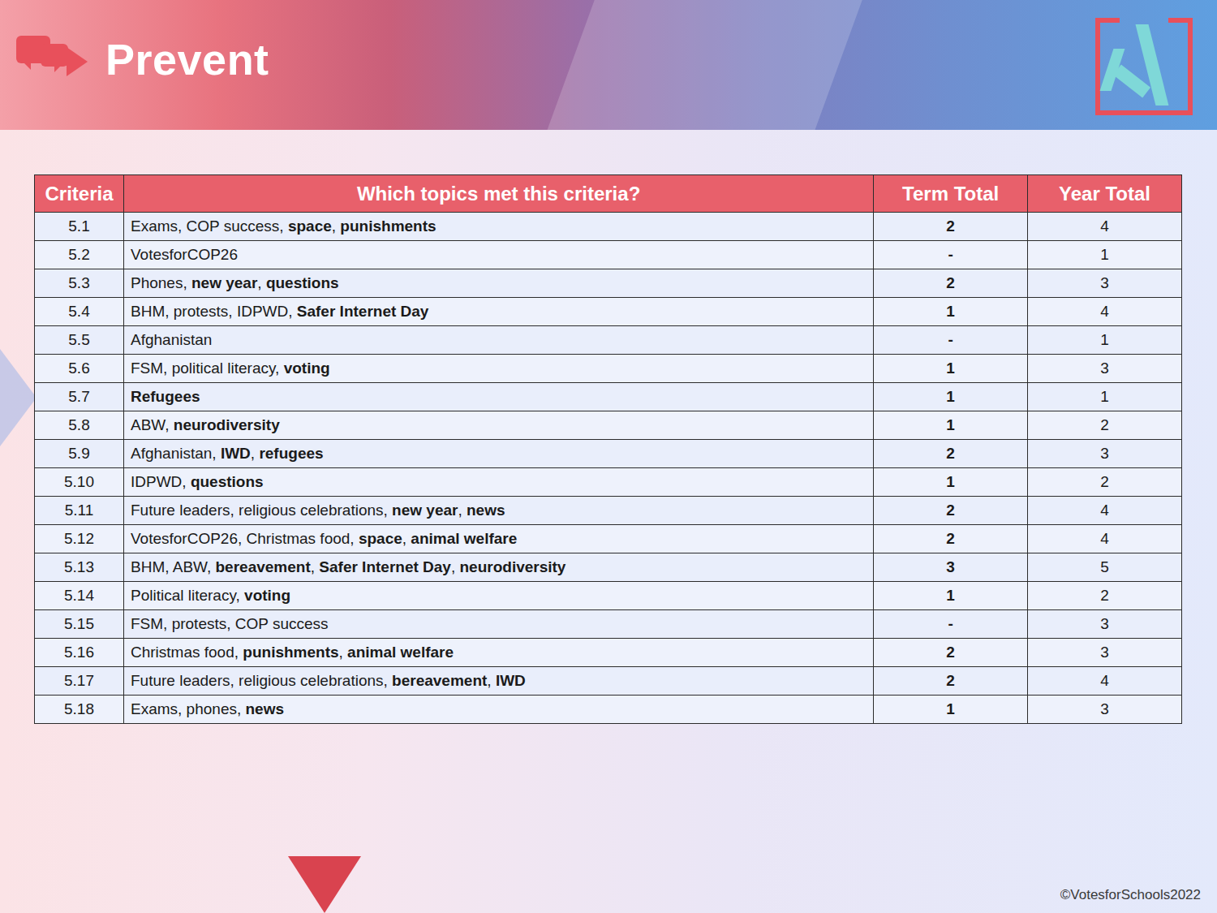Prevent
| Criteria | Which topics met this criteria? | Term Total | Year Total |
| --- | --- | --- | --- |
| 5.1 | Exams, COP success, space , punishments | 2 | 4 |
| 5.2 | VotesforCOP26 | - | 1 |
| 5.3 | Phones, new year , questions | 2 | 3 |
| 5.4 | BHM, protests, IDPWD, Safer Internet Day | 1 | 4 |
| 5.5 | Afghanistan | - | 1 |
| 5.6 | FSM, political literacy, voting | 1 | 3 |
| 5.7 | Refugees | 1 | 1 |
| 5.8 | ABW, neurodiversity | 1 | 2 |
| 5.9 | Afghanistan, IWD , refugees | 2 | 3 |
| 5.10 | IDPWD, questions | 1 | 2 |
| 5.11 | Future leaders, religious celebrations, new year , news | 2 | 4 |
| 5.12 | VotesforCOP26, Christmas food, space , animal welfare | 2 | 4 |
| 5.13 | BHM, ABW, bereavement , Safer Internet Day , neurodiversity | 3 | 5 |
| 5.14 | Political literacy, voting | 1 | 2 |
| 5.15 | FSM, protests, COP success | - | 3 |
| 5.16 | Christmas food, punishments , animal welfare | 2 | 3 |
| 5.17 | Future leaders, religious celebrations, bereavement , IWD | 2 | 4 |
| 5.18 | Exams, phones, news | 1 | 3 |
©VotesforSchools2022